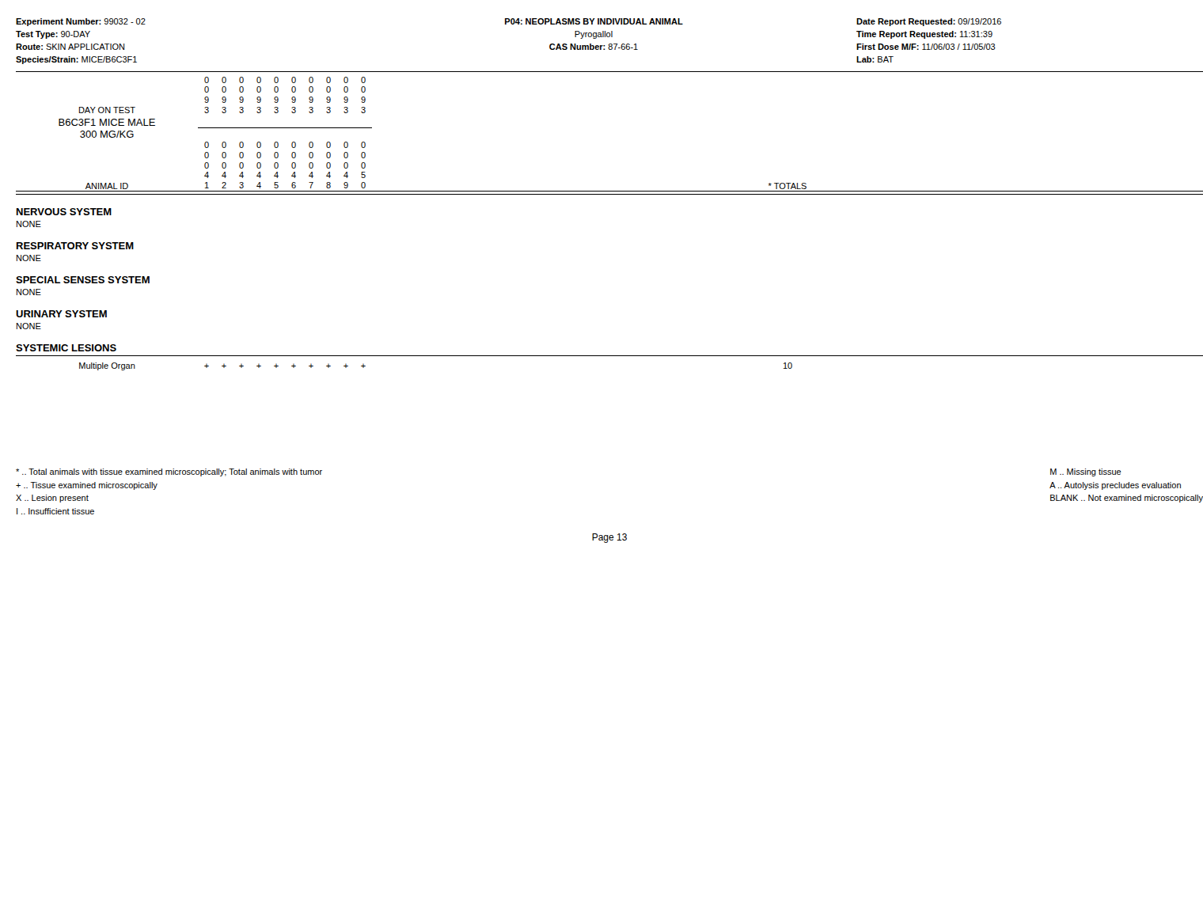Experiment Number: 99032 - 02
Test Type: 90-DAY
Route: SKIN APPLICATION
Species/Strain: MICE/B6C3F1
P04: NEOPLASMS BY INDIVIDUAL ANIMAL
Pyrogallol
CAS Number: 87-66-1
Date Report Requested: 09/19/2016
Time Report Requested: 11:31:39
First Dose M/F: 11/06/03 / 11/05/03
Lab: BAT
| DAY ON TEST | 0 0 9 3 | 0 0 9 3 | 0 0 9 3 | 0 0 9 3 | 0 0 9 3 | 0 0 9 3 | 0 0 9 3 | 0 0 9 3 | 0 0 9 3 | 0 0 9 3 | |
| B6C3F1 MICE MALE | | |
| 300 MG/KG | | |
| ANIMAL ID | 0 0 0 4 1 | 0 0 0 4 2 | 0 0 0 4 3 | 0 0 0 4 4 | 0 0 0 4 5 | 0 0 0 4 6 | 0 0 0 4 7 | 0 0 0 4 8 | 0 0 0 4 9 | 0 0 0 5 0 | * TOTALS |
NERVOUS SYSTEM
NONE
RESPIRATORY SYSTEM
NONE
SPECIAL SENSES SYSTEM
NONE
URINARY SYSTEM
NONE
SYSTEMIC LESIONS
| Multiple Organ | + | + | + | + | + | + | + | + | + | + | 10 |
* .. Total animals with tissue examined microscopically; Total animals with tumor
+ .. Tissue examined microscopically
X .. Lesion present
I .. Insufficient tissue
M .. Missing tissue
A .. Autolysis precludes evaluation
BLANK .. Not examined microscopically
Page 13